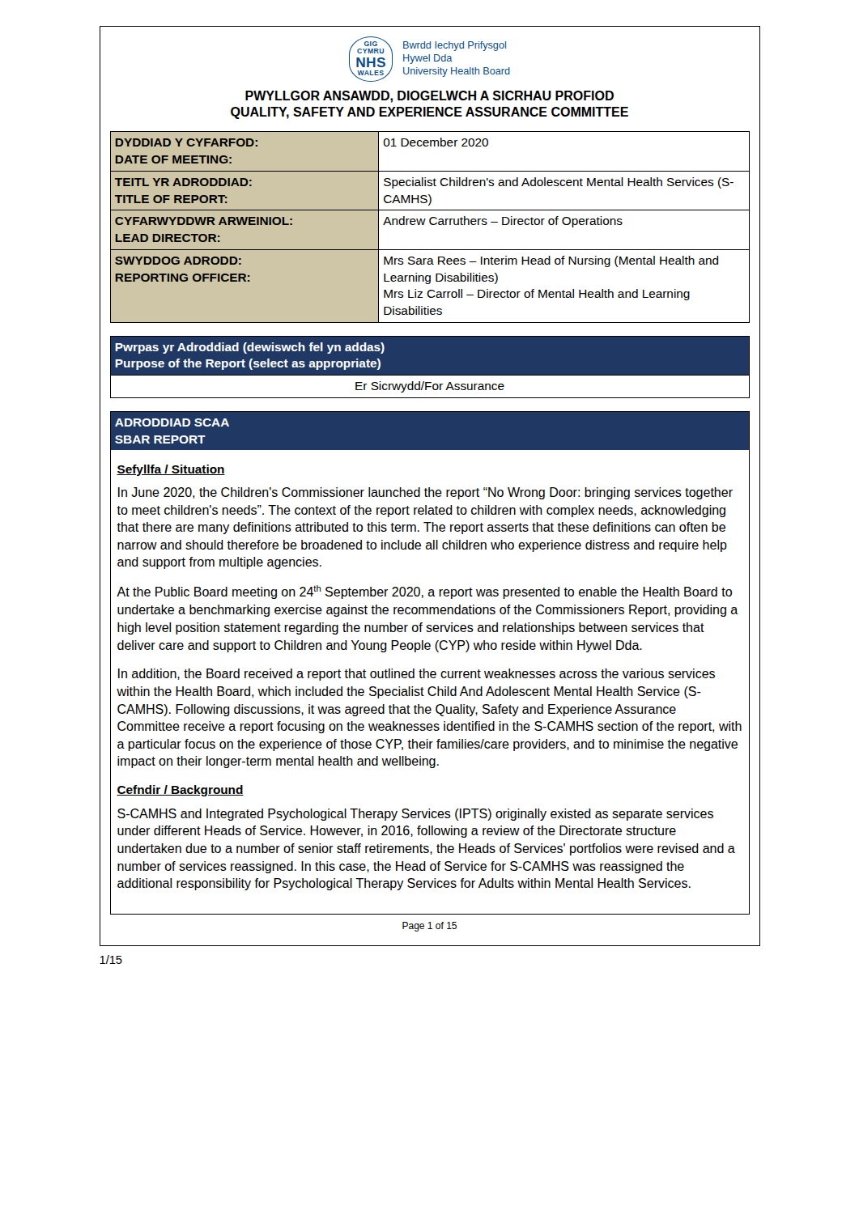GIG
CYMRU NHS WALES
Bwrdd Iechyd Prifysgol
Hywel Dda
University Health Board
PWYLLGOR ANSAWDD, DIOGELWCH A SICRHAU PROFIOD
QUALITY, SAFETY AND EXPERIENCE ASSURANCE COMMITTEE
| DYDDIAD Y CYFARFOD: DATE OF MEETING: | 01 December 2020 |
| TEITL YR ADRODDIAD: TITLE OF REPORT: | Specialist Children's and Adolescent Mental Health Services (S-CAMHS) |
| CYFARWYDDWR ARWEINIOL: LEAD DIRECTOR: | Andrew Carruthers – Director of Operations |
| SWYDDOG ADRODD: REPORTING OFFICER: | Mrs Sara Rees – Interim Head of Nursing (Mental Health and Learning Disabilities) Mrs Liz Carroll – Director of Mental Health and Learning Disabilities |
Pwrpas yr Adroddiad (dewiswch fel yn addas)
Purpose of the Report (select as appropriate)
Er Sicrwydd/For Assurance
ADRODDIAD SCAA
SBAR REPORT
Sefyllfa / Situation
In June 2020, the Children's Commissioner launched the report “No Wrong Door: bringing services together to meet children's needs”. The context of the report related to children with complex needs, acknowledging that there are many definitions attributed to this term. The report asserts that these definitions can often be narrow and should therefore be broadened to include all children who experience distress and require help and support from multiple agencies.
At the Public Board meeting on 24th September 2020, a report was presented to enable the Health Board to undertake a benchmarking exercise against the recommendations of the Commissioners Report, providing a high level position statement regarding the number of services and relationships between services that deliver care and support to Children and Young People (CYP) who reside within Hywel Dda.
In addition, the Board received a report that outlined the current weaknesses across the various services within the Health Board, which included the Specialist Child And Adolescent Mental Health Service (S-CAMHS). Following discussions, it was agreed that the Quality, Safety and Experience Assurance Committee receive a report focusing on the weaknesses identified in the S-CAMHS section of the report, with a particular focus on the experience of those CYP, their families/care providers, and to minimise the negative impact on their longer-term mental health and wellbeing.
Cefndir / Background
S-CAMHS and Integrated Psychological Therapy Services (IPTS) originally existed as separate services under different Heads of Service. However, in 2016, following a review of the Directorate structure undertaken due to a number of senior staff retirements, the Heads of Services' portfolios were revised and a number of services reassigned. In this case, the Head of Service for S-CAMHS was reassigned the additional responsibility for Psychological Therapy Services for Adults within Mental Health Services.
Page 1 of 15
1/15